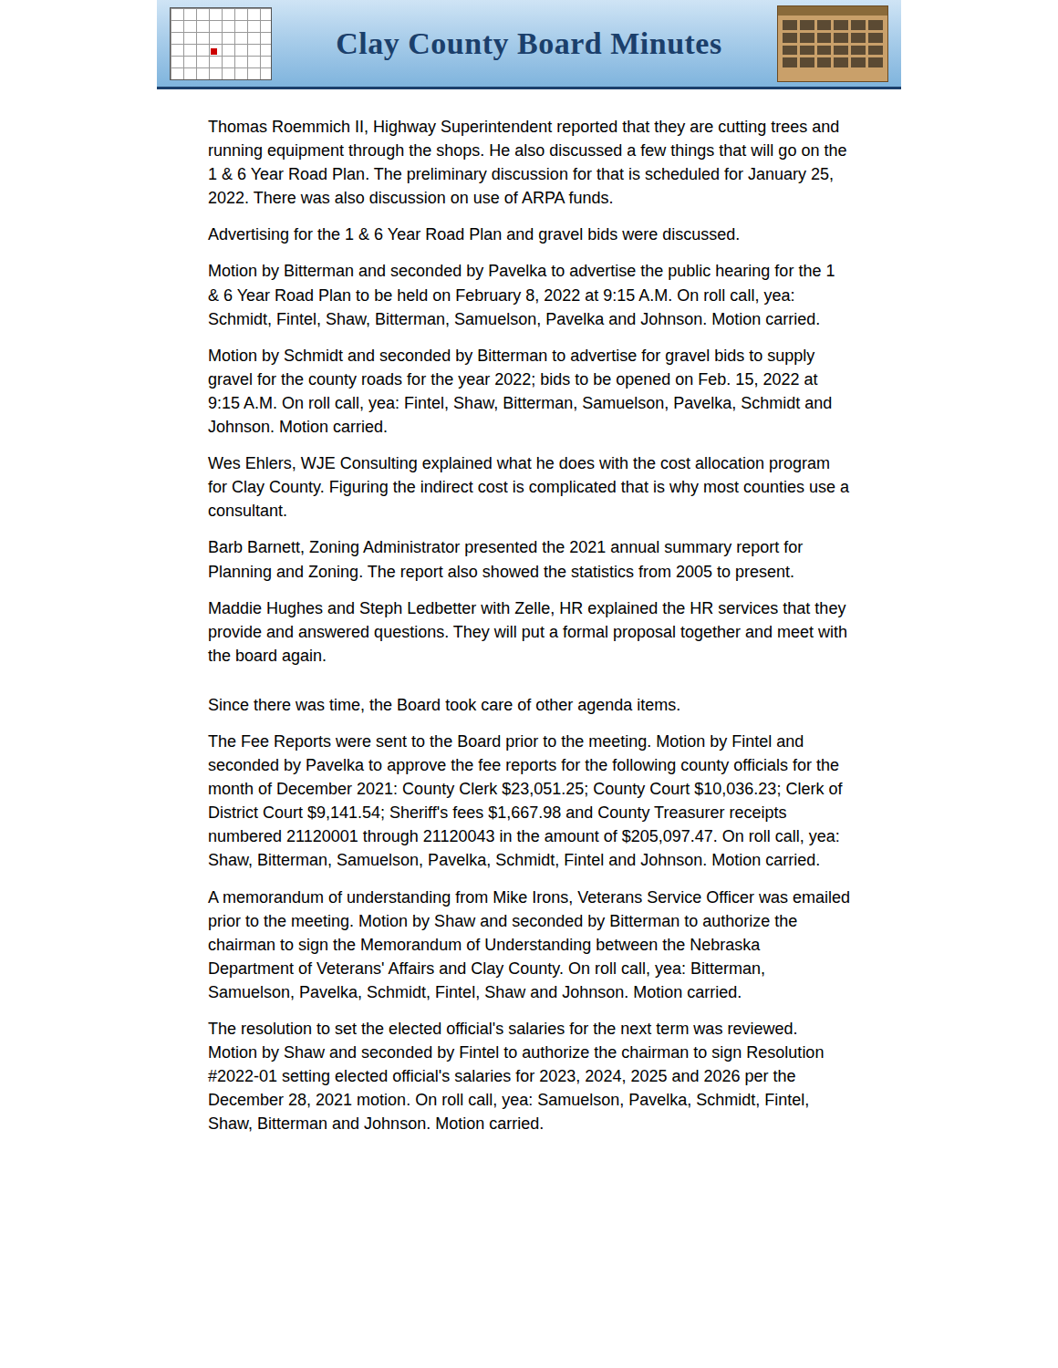Clay County Board Minutes
Thomas Roemmich II, Highway Superintendent reported that they are cutting trees and running equipment through the shops. He also discussed a few things that will go on the 1 & 6 Year Road Plan. The preliminary discussion for that is scheduled for January 25, 2022. There was also discussion on use of ARPA funds.
Advertising for the 1 & 6 Year Road Plan and gravel bids were discussed.
Motion by Bitterman and seconded by Pavelka to advertise the public hearing for the 1 & 6 Year Road Plan to be held on February 8, 2022 at 9:15 A.M. On roll call, yea: Schmidt, Fintel, Shaw, Bitterman, Samuelson, Pavelka and Johnson. Motion carried.
Motion by Schmidt and seconded by Bitterman to advertise for gravel bids to supply gravel for the county roads for the year 2022; bids to be opened on Feb. 15, 2022 at 9:15 A.M. On roll call, yea: Fintel, Shaw, Bitterman, Samuelson, Pavelka, Schmidt and Johnson. Motion carried.
Wes Ehlers, WJE Consulting explained what he does with the cost allocation program for Clay County. Figuring the indirect cost is complicated that is why most counties use a consultant.
Barb Barnett, Zoning Administrator presented the 2021 annual summary report for Planning and Zoning. The report also showed the statistics from 2005 to present.
Maddie Hughes and Steph Ledbetter with Zelle, HR explained the HR services that they provide and answered questions. They will put a formal proposal together and meet with the board again.
Since there was time, the Board took care of other agenda items.
The Fee Reports were sent to the Board prior to the meeting. Motion by Fintel and seconded by Pavelka to approve the fee reports for the following county officials for the month of December 2021: County Clerk $23,051.25; County Court $10,036.23; Clerk of District Court $9,141.54; Sheriff's fees $1,667.98 and County Treasurer receipts numbered 21120001 through 21120043 in the amount of $205,097.47. On roll call, yea: Shaw, Bitterman, Samuelson, Pavelka, Schmidt, Fintel and Johnson. Motion carried.
A memorandum of understanding from Mike Irons, Veterans Service Officer was emailed prior to the meeting. Motion by Shaw and seconded by Bitterman to authorize the chairman to sign the Memorandum of Understanding between the Nebraska Department of Veterans' Affairs and Clay County. On roll call, yea: Bitterman, Samuelson, Pavelka, Schmidt, Fintel, Shaw and Johnson. Motion carried.
The resolution to set the elected official's salaries for the next term was reviewed. Motion by Shaw and seconded by Fintel to authorize the chairman to sign Resolution #2022-01 setting elected official's salaries for 2023, 2024, 2025 and 2026 per the December 28, 2021 motion. On roll call, yea: Samuelson, Pavelka, Schmidt, Fintel, Shaw, Bitterman and Johnson. Motion carried.